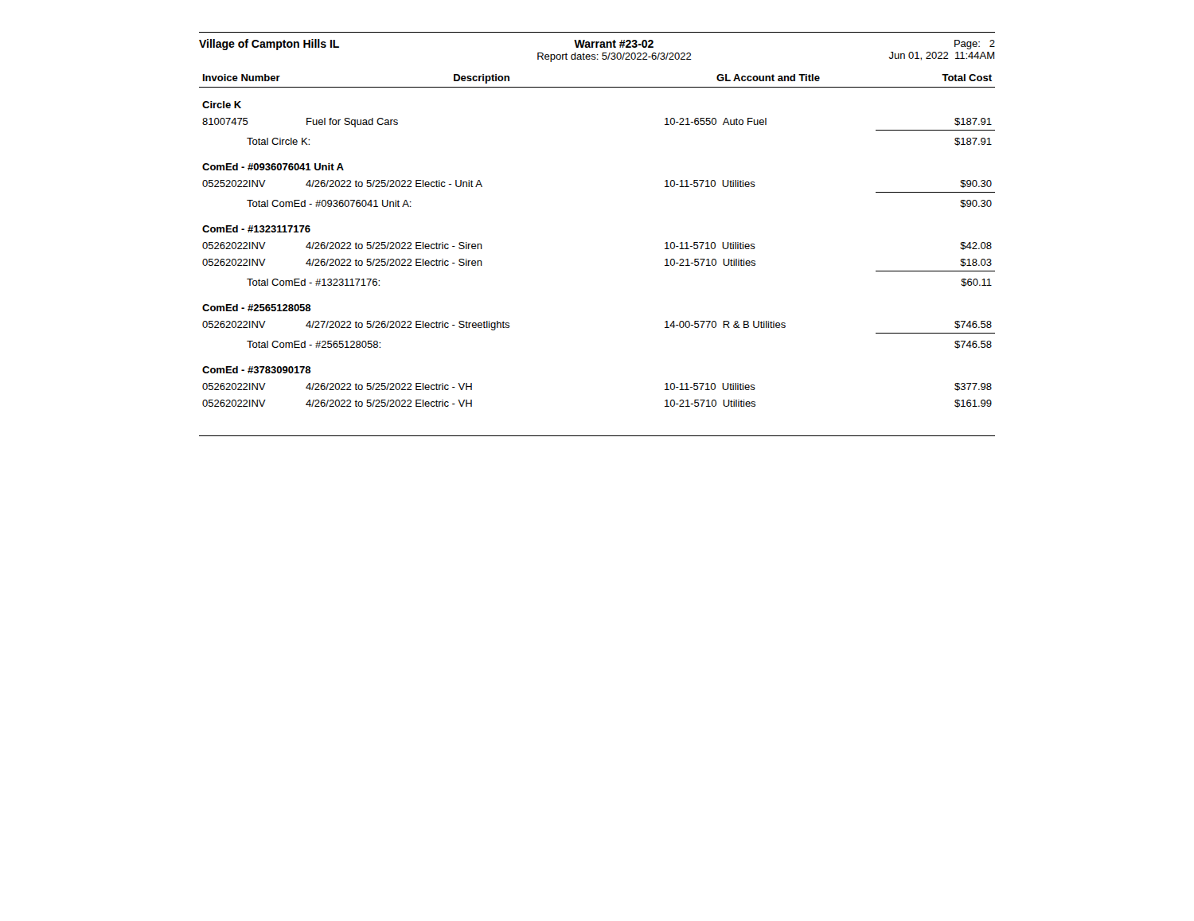Village of Campton Hills IL
Warrant #23-02
Report dates: 5/30/2022-6/3/2022
Page: 2
Jun 01, 2022 11:44AM
| Invoice Number | Description | GL Account and Title | Total Cost |
| --- | --- | --- | --- |
| Circle K |
| 81007475 | Fuel for Squad Cars | 10-21-6550 Auto Fuel | $187.91 |
| Total Circle K: | $187.91 |
| ComEd - #0936076041 Unit A |
| 05252022INV | 4/26/2022 to 5/25/2022 Electic - Unit A | 10-11-5710 Utilities | $90.30 |
| Total ComEd - #0936076041 Unit A: | $90.30 |
| ComEd - #1323117176 |
| 05262022INV | 4/26/2022 to 5/25/2022 Electric - Siren | 10-11-5710 Utilities | $42.08 |
| 05262022INV | 4/26/2022 to 5/25/2022 Electric - Siren | 10-21-5710 Utilities | $18.03 |
| Total ComEd - #1323117176: | $60.11 |
| ComEd - #2565128058 |
| 05262022INV | 4/27/2022 to 5/26/2022 Electric - Streetlights | 14-00-5770 R & B Utilities | $746.58 |
| Total ComEd - #2565128058: | $746.58 |
| ComEd - #3783090178 |
| 05262022INV | 4/26/2022 to 5/25/2022 Electric - VH | 10-11-5710 Utilities | $377.98 |
| 05262022INV | 4/26/2022 to 5/25/2022 Electric - VH | 10-21-5710 Utilities | $161.99 |